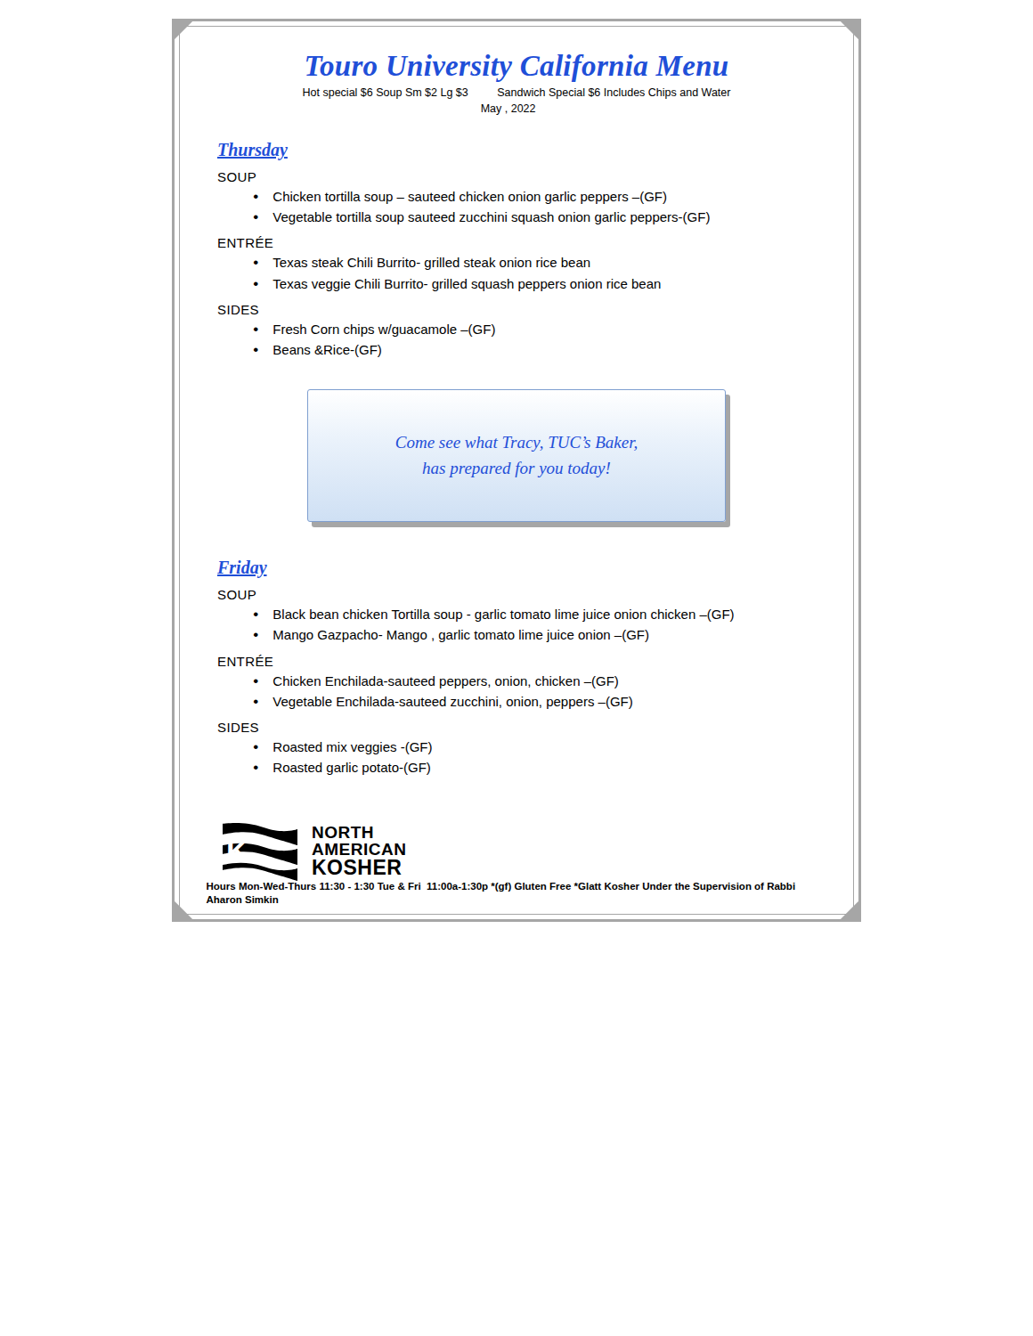Touro University California Menu
Hot special $6 Soup Sm $2 Lg $3 Sandwich Special $6 Includes Chips and Water
May , 2022
Thursday
SOUP
Chicken tortilla soup – sauteed chicken onion garlic peppers –(GF)
Vegetable tortilla soup sauteed zucchini squash onion garlic peppers-(GF)
ENTRÉE
Texas steak Chili Burrito- grilled steak onion rice bean
Texas veggie Chili Burrito- grilled squash peppers onion rice bean
SIDES
Fresh Corn chips w/guacamole –(GF)
Beans &Rice-(GF)
Come see what Tracy, TUC’s Baker,
has prepared for you today!
Friday
SOUP
Black bean chicken Tortilla soup - garlic tomato lime juice onion chicken –(GF)
Mango Gazpacho- Mango , garlic tomato lime juice onion –(GF)
ENTRÉE
Chicken Enchilada-sauteed peppers, onion, chicken –(GF)
Vegetable Enchilada-sauteed zucchini, onion, peppers –(GF)
SIDES
Roasted mix veggies -(GF)
Roasted garlic potato-(GF)
K
NORTH
AMERICAN
KOSHER
Hours Mon-Wed-Thurs 11:30 - 1:30 Tue & Fri 11:00a-1:30p *(gf) Gluten Free *Glatt Kosher Under the Supervision of Rabbi Aharon Simkin